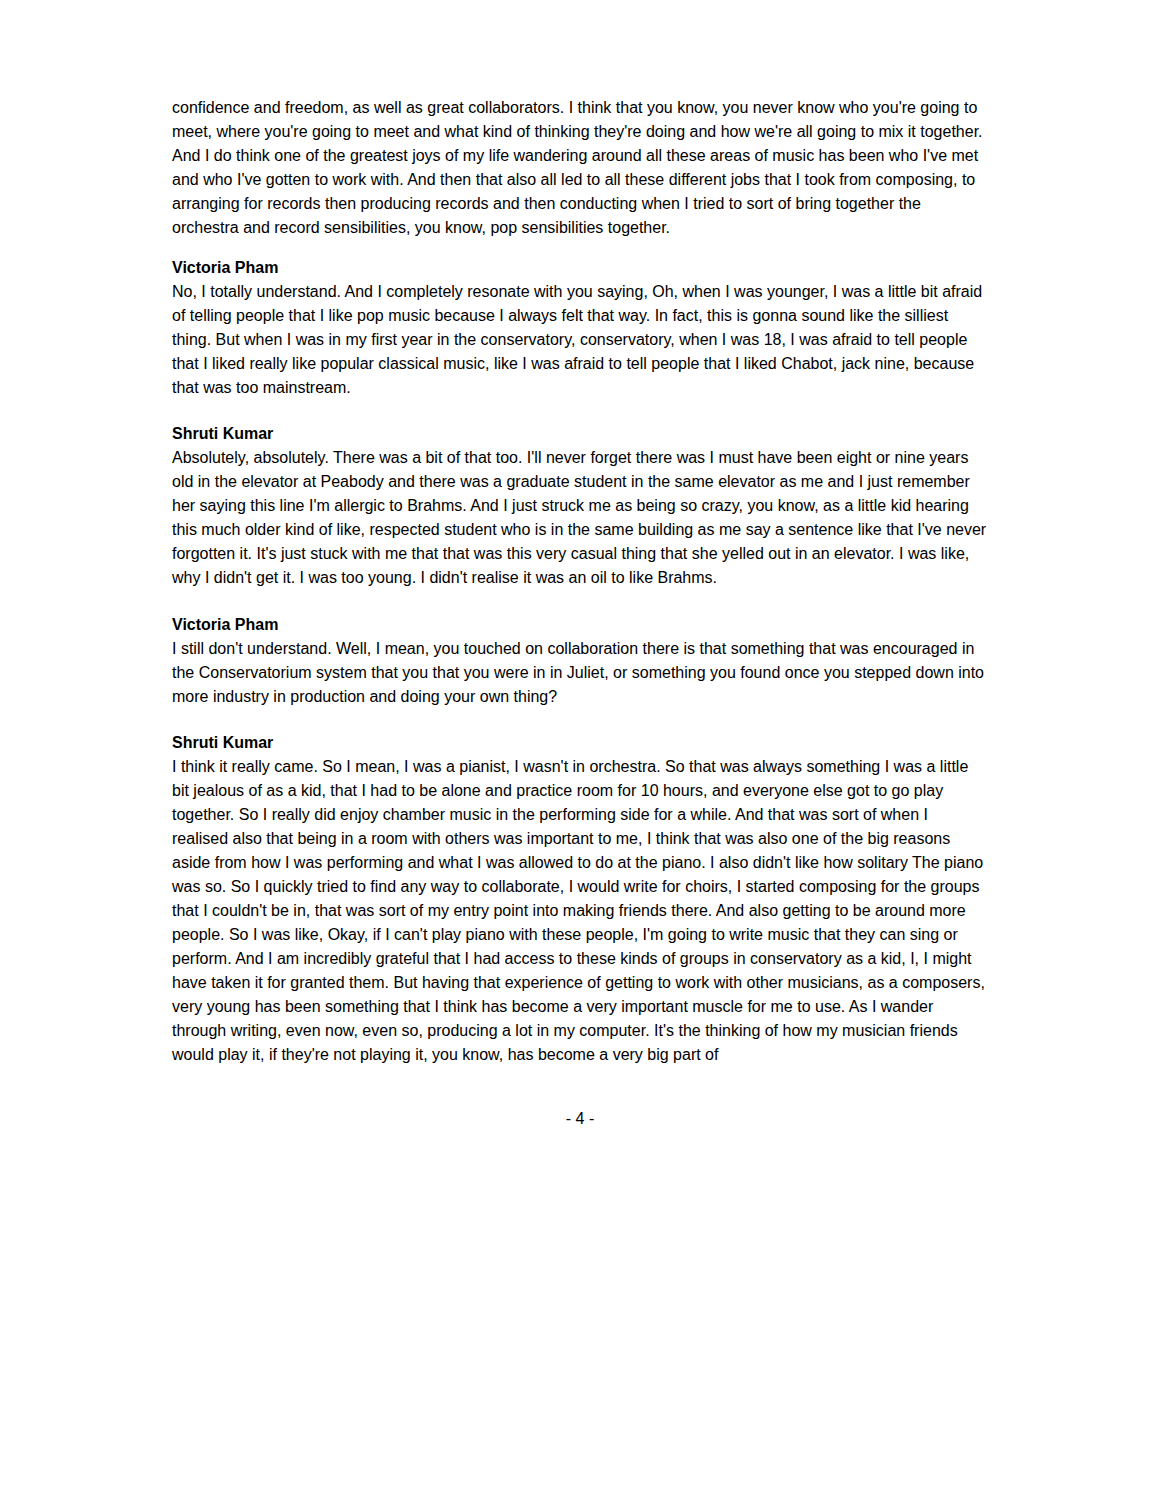confidence and freedom, as well as great collaborators. I think that you know, you never know who you're going to meet, where you're going to meet and what kind of thinking they're doing and how we're all going to mix it together. And I do think one of the greatest joys of my life wandering around all these areas of music has been who I've met and who I've gotten to work with. And then that also all led to all these different jobs that I took from composing, to arranging for records then producing records and then conducting when I tried to sort of bring together the orchestra and record sensibilities, you know, pop sensibilities together.
Victoria Pham
No, I totally understand. And I completely resonate with you saying, Oh, when I was younger, I was a little bit afraid of telling people that I like pop music because I always felt that way. In fact, this is gonna sound like the silliest thing. But when I was in my first year in the conservatory, conservatory, when I was 18, I was afraid to tell people that I liked really like popular classical music, like I was afraid to tell people that I liked Chabot, jack nine, because that was too mainstream.
Shruti Kumar
Absolutely, absolutely. There was a bit of that too. I'll never forget there was I must have been eight or nine years old in the elevator at Peabody and there was a graduate student in the same elevator as me and I just remember her saying this line I'm allergic to Brahms. And I just struck me as being so crazy, you know, as a little kid hearing this much older kind of like, respected student who is in the same building as me say a sentence like that I've never forgotten it. It's just stuck with me that that was this very casual thing that she yelled out in an elevator. I was like, why I didn't get it. I was too young. I didn't realise it was an oil to like Brahms.
Victoria Pham
I still don't understand. Well, I mean, you touched on collaboration there is that something that was encouraged in the Conservatorium system that you that you were in in Juliet, or something you found once you stepped down into more industry in production and doing your own thing?
Shruti Kumar
I think it really came. So I mean, I was a pianist, I wasn't in orchestra. So that was always something I was a little bit jealous of as a kid, that I had to be alone and practice room for 10 hours, and everyone else got to go play together. So I really did enjoy chamber music in the performing side for a while. And that was sort of when I realised also that being in a room with others was important to me, I think that was also one of the big reasons aside from how I was performing and what I was allowed to do at the piano. I also didn't like how solitary The piano was so. So I quickly tried to find any way to collaborate, I would write for choirs, I started composing for the groups that I couldn't be in, that was sort of my entry point into making friends there. And also getting to be around more people. So I was like, Okay, if I can't play piano with these people, I'm going to write music that they can sing or perform. And I am incredibly grateful that I had access to these kinds of groups in conservatory as a kid, I, I might have taken it for granted them. But having that experience of getting to work with other musicians, as a composers, very young has been something that I think has become a very important muscle for me to use. As I wander through writing, even now, even so, producing a lot in my computer. It's the thinking of how my musician friends would play it, if they're not playing it, you know, has become a very big part of
- 4 -